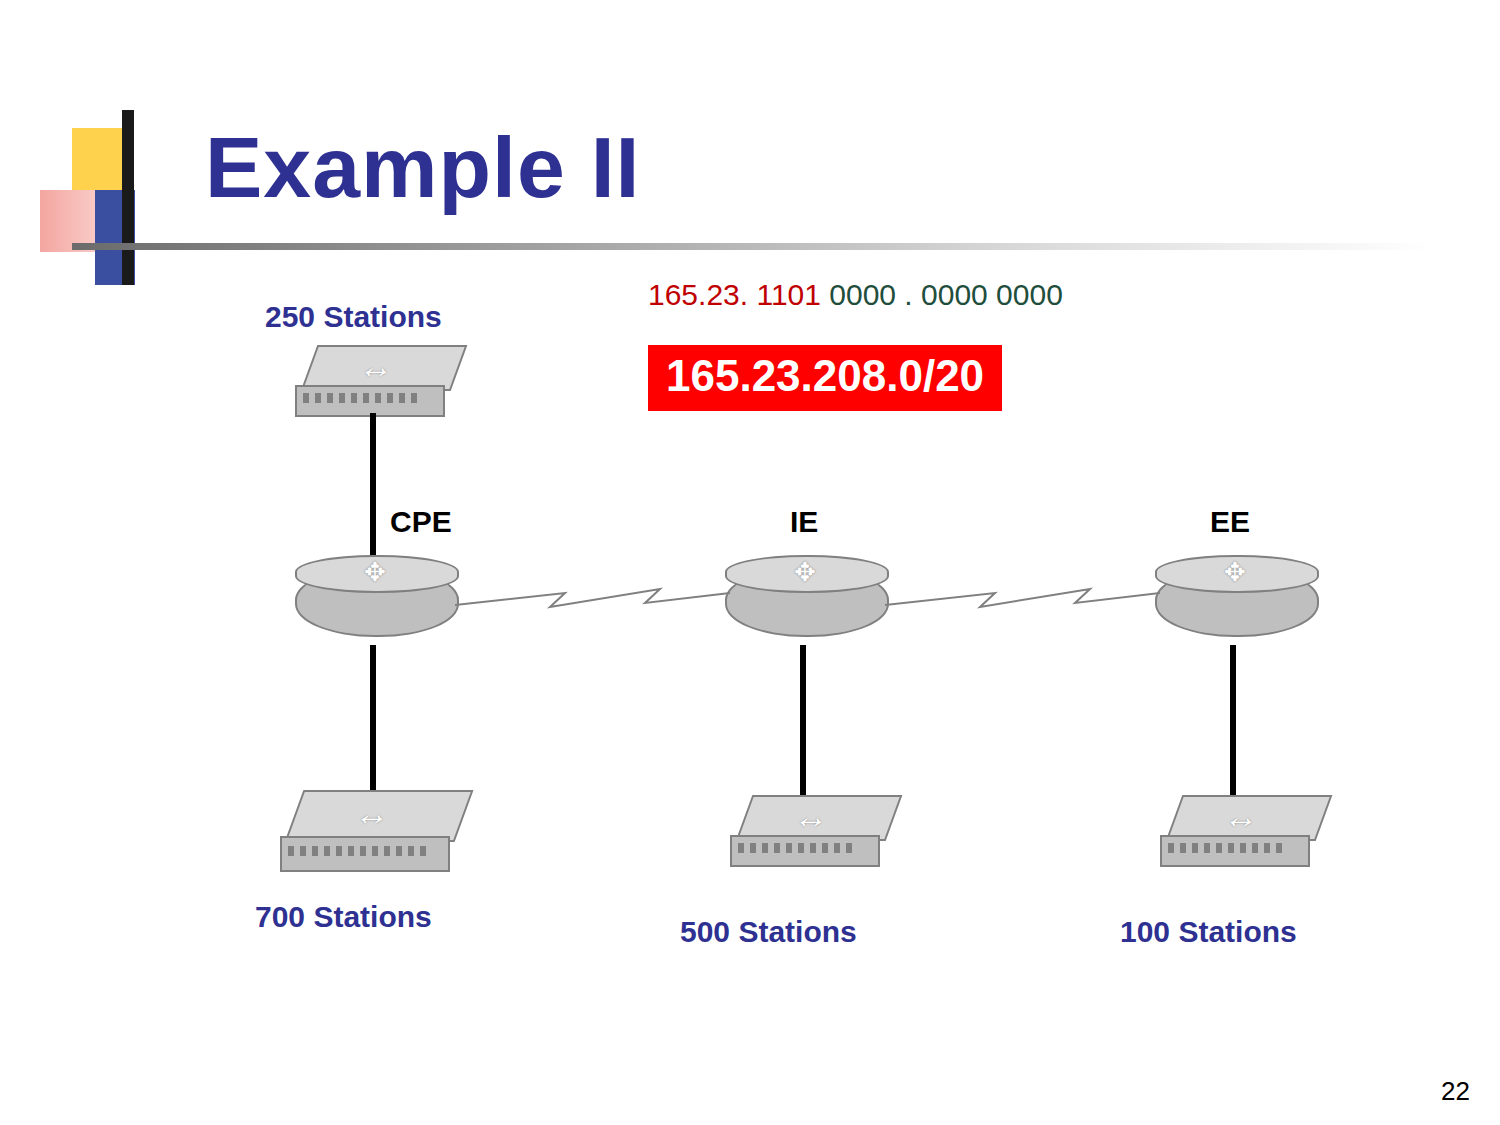Example II
165.23. 1101 0000 . 0000 0000
165.23.208.0/20
250 Stations
CPE
IE
EE
✥
✥
✥
700 Stations
500 Stations
100 Stations
22